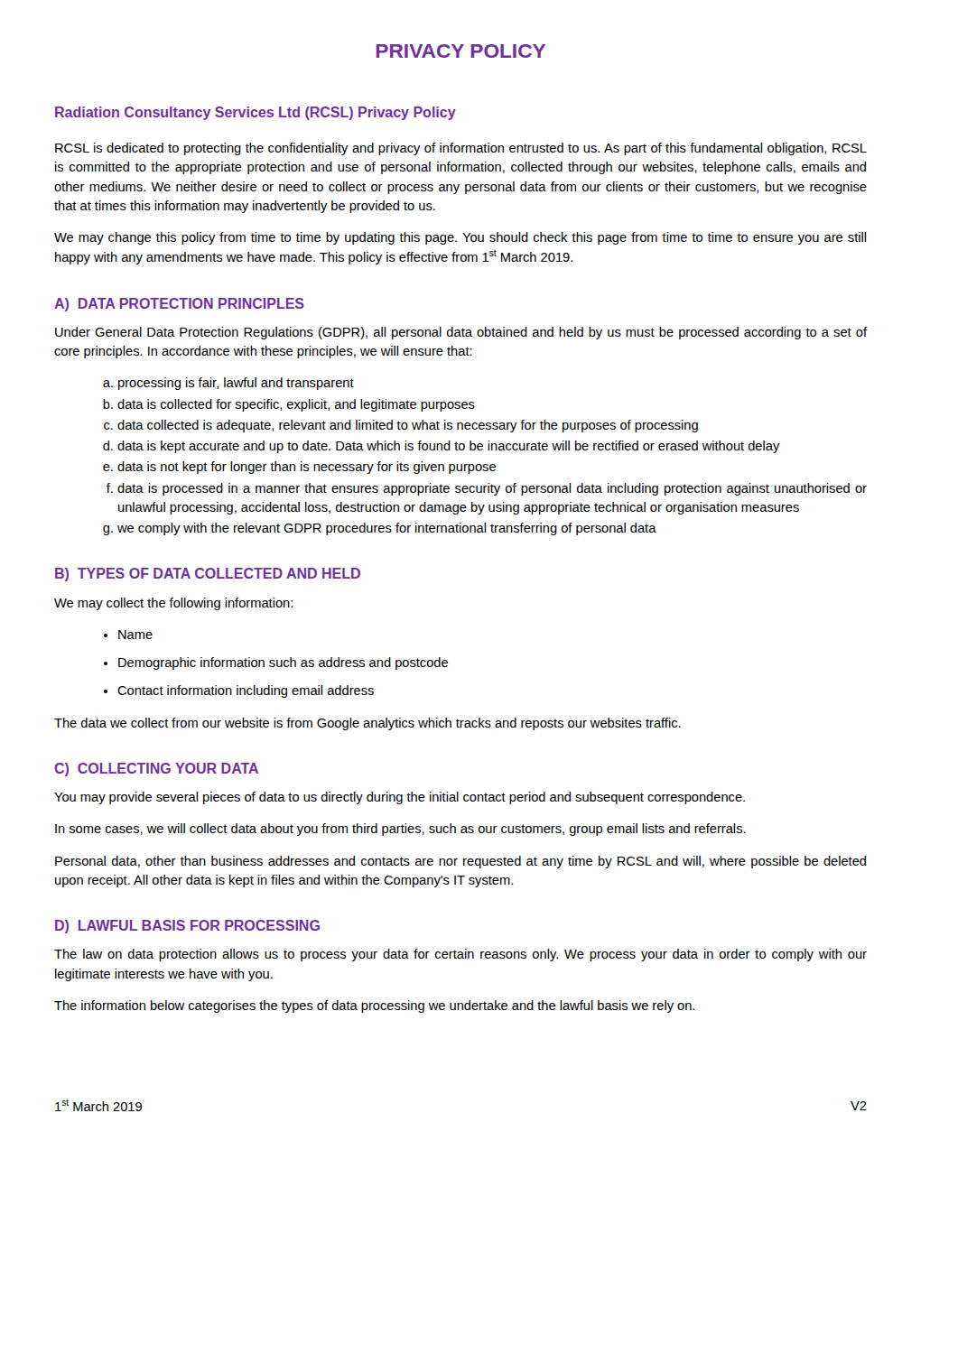PRIVACY POLICY
Radiation Consultancy Services Ltd (RCSL) Privacy Policy
RCSL is dedicated to protecting the confidentiality and privacy of information entrusted to us. As part of this fundamental obligation, RCSL is committed to the appropriate protection and use of personal information, collected through our websites, telephone calls, emails and other mediums. We neither desire or need to collect or process any personal data from our clients or their customers, but we recognise that at times this information may inadvertently be provided to us.
We may change this policy from time to time by updating this page. You should check this page from time to time to ensure you are still happy with any amendments we have made. This policy is effective from 1st March 2019.
A) DATA PROTECTION PRINCIPLES
Under General Data Protection Regulations (GDPR), all personal data obtained and held by us must be processed according to a set of core principles. In accordance with these principles, we will ensure that:
processing is fair, lawful and transparent
data is collected for specific, explicit, and legitimate purposes
data collected is adequate, relevant and limited to what is necessary for the purposes of processing
data is kept accurate and up to date. Data which is found to be inaccurate will be rectified or erased without delay
data is not kept for longer than is necessary for its given purpose
data is processed in a manner that ensures appropriate security of personal data including protection against unauthorised or unlawful processing, accidental loss, destruction or damage by using appropriate technical or organisation measures
we comply with the relevant GDPR procedures for international transferring of personal data
B) TYPES OF DATA COLLECTED AND HELD
We may collect the following information:
Name
Demographic information such as address and postcode
Contact information including email address
The data we collect from our website is from Google analytics which tracks and reposts our websites traffic.
C) COLLECTING YOUR DATA
You may provide several pieces of data to us directly during the initial contact period and subsequent correspondence.
In some cases, we will collect data about you from third parties, such as our customers, group email lists and referrals.
Personal data, other than business addresses and contacts are nor requested at any time by RCSL and will, where possible be deleted upon receipt. All other data is kept in files and within the Company's IT system.
D) LAWFUL BASIS FOR PROCESSING
The law on data protection allows us to process your data for certain reasons only. We process your data in order to comply with our legitimate interests we have with you.
The information below categorises the types of data processing we undertake and the lawful basis we rely on.
1st March 2019 V2